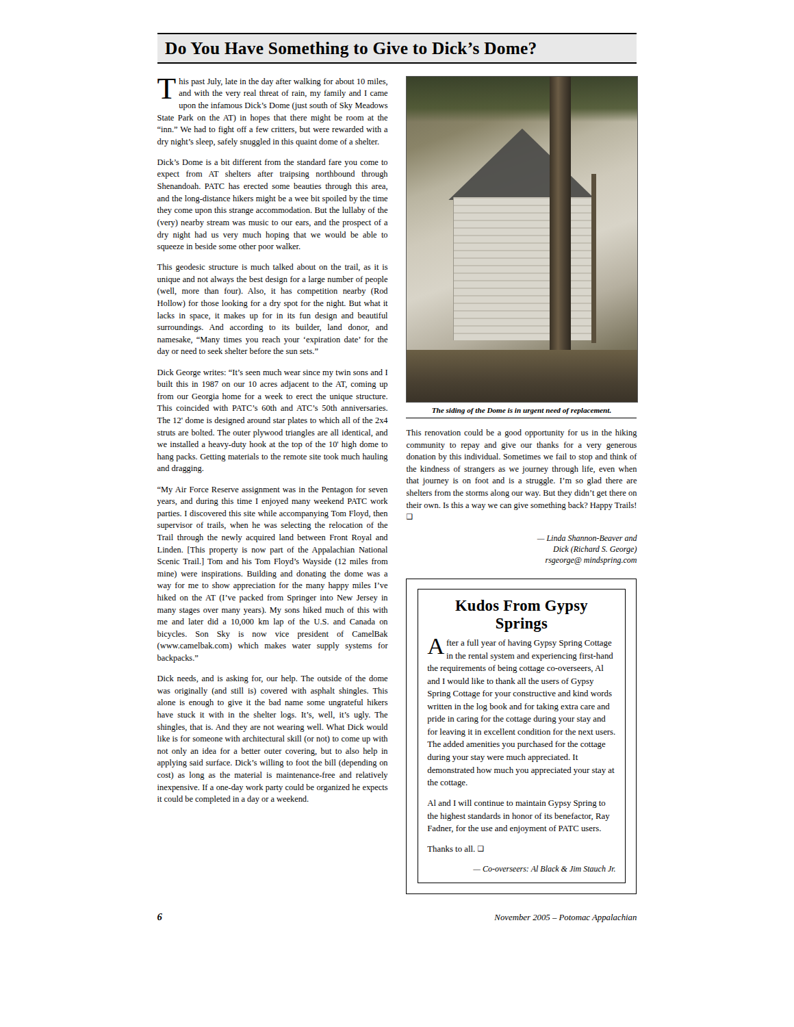Do You Have Something to Give to Dick’s Dome?
This past July, late in the day after walking for about 10 miles, and with the very real threat of rain, my family and I came upon the infamous Dick’s Dome (just south of Sky Meadows State Park on the AT) in hopes that there might be room at the “inn.” We had to fight off a few critters, but were rewarded with a dry night’s sleep, safely snuggled in this quaint dome of a shelter.
Dick’s Dome is a bit different from the standard fare you come to expect from AT shelters after traipsing northbound through Shenandoah. PATC has erected some beauties through this area, and the long-distance hikers might be a wee bit spoiled by the time they come upon this strange accommodation. But the lullaby of the (very) nearby stream was music to our ears, and the prospect of a dry night had us very much hoping that we would be able to squeeze in beside some other poor walker.
This geodesic structure is much talked about on the trail, as it is unique and not always the best design for a large number of people (well, more than four). Also, it has competition nearby (Rod Hollow) for those looking for a dry spot for the night. But what it lacks in space, it makes up for in its fun design and beautiful surroundings. And according to its builder, land donor, and namesake, “Many times you reach your ‘expiration date’ for the day or need to seek shelter before the sun sets.”
Dick George writes: “It’s seen much wear since my twin sons and I built this in 1987 on our 10 acres adjacent to the AT, coming up from our Georgia home for a week to erect the unique structure. This coincided with PATC’s 60th and ATC’s 50th anniversaries. The 12' dome is designed around star plates to which all of the 2x4 struts are bolted. The outer plywood triangles are all identical, and we installed a heavy-duty hook at the top of the 10' high dome to hang packs. Getting materials to the remote site took much hauling and dragging.
“My Air Force Reserve assignment was in the Pentagon for seven years, and during this time I enjoyed many weekend PATC work parties. I discovered this site while accompanying Tom Floyd, then supervisor of trails, when he was selecting the relocation of the Trail through the newly acquired land between Front Royal and Linden. [This property is now part of the Appalachian National Scenic Trail.] Tom and his Tom Floyd’s Wayside (12 miles from mine) were inspirations. Building and donating the dome was a way for me to show appreciation for the many happy miles I’ve hiked on the AT (I’ve packed from Springer into New Jersey in many stages over many years). My sons hiked much of this with me and later did a 10,000 km lap of the U.S. and Canada on bicycles. Son Sky is now vice president of CamelBak (www.camelbak.com) which makes water supply systems for backpacks.”
Dick needs, and is asking for, our help. The outside of the dome was originally (and still is) covered with asphalt shingles. This alone is enough to give it the bad name some ungrateful hikers have stuck it with in the shelter logs. It’s, well, it’s ugly. The shingles, that is. And they are not wearing well. What Dick would like is for someone with architectural skill (or not) to come up with not only an idea for a better outer covering, but to also help in applying said surface. Dick’s willing to foot the bill (depending on cost) as long as the material is maintenance-free and relatively inexpensive. If a one-day work party could be organized he expects it could be completed in a day or a weekend.
The siding of the Dome is in urgent need of replacement.
This renovation could be a good opportunity for us in the hiking community to repay and give our thanks for a very generous donation by this individual. Sometimes we fail to stop and think of the kindness of strangers as we journey through life, even when that journey is on foot and is a struggle. I’m so glad there are shelters from the storms along our way. But they didn’t get there on their own. Is this a way we can give something back? Happy Trails! ❑
— Linda Shannon-Beaver and
Dick (Richard S. George)
rsgeorge@ mindspring.com
Kudos From Gypsy Springs
After a full year of having Gypsy Spring Cottage in the rental system and experiencing first-hand the requirements of being cottage co-overseers, Al and I would like to thank all the users of Gypsy Spring Cottage for your constructive and kind words written in the log book and for taking extra care and pride in caring for the cottage during your stay and for leaving it in excellent condition for the next users. The added amenities you purchased for the cottage during your stay were much appreciated. It demonstrated how much you appreciated your stay at the cottage.
Al and I will continue to maintain Gypsy Spring to the highest standards in honor of its benefactor, Ray Fadner, for the use and enjoyment of PATC users.
Thanks to all. ❑
— Co-overseers: Al Black & Jim Stauch Jr.
6
November 2005 – Potomac Appalachian